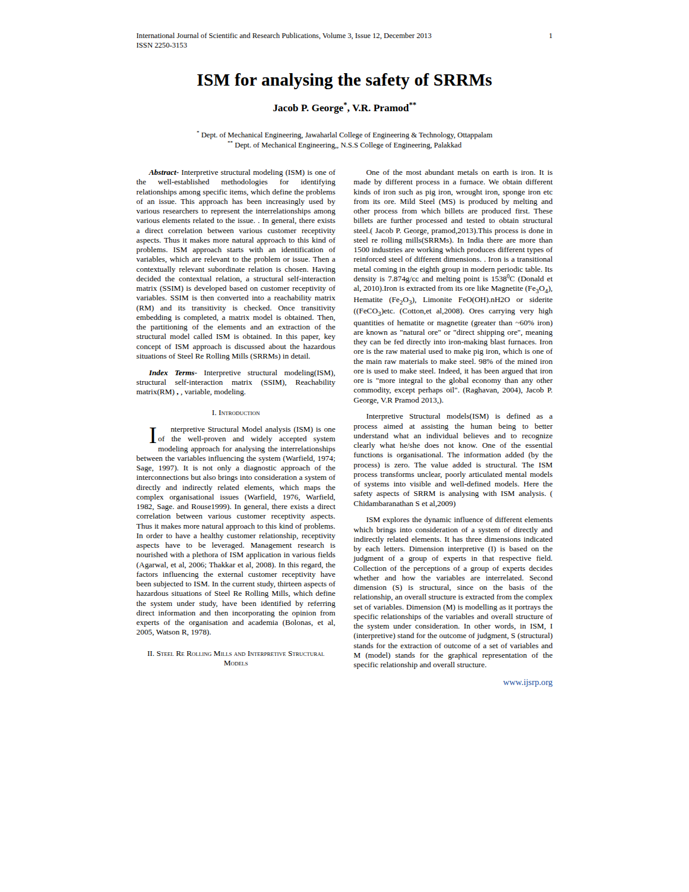International Journal of Scientific and Research Publications, Volume 3, Issue 12, December 2013
ISSN 2250-3153
1
ISM for analysing the safety of SRRMs
Jacob P. George*, V.R. Pramod**
* Dept. of Mechanical Engineering, Jawaharlal College of Engineering & Technology, Ottappalam
** Dept. of Mechanical Engineering,, N.S.S College of Engineering, Palakkad
Abstract- Interpretive structural modeling (ISM) is one of the well-established methodologies for identifying relationships among specific items, which define the problems of an issue. This approach has been increasingly used by various researchers to represent the interrelationships among various elements related to the issue. . In general, there exists a direct correlation between various customer receptivity aspects. Thus it makes more natural approach to this kind of problems. ISM approach starts with an identification of variables, which are relevant to the problem or issue. Then a contextually relevant subordinate relation is chosen. Having decided the contextual relation, a structural self-interaction matrix (SSIM) is developed based on customer receptivity of variables. SSIM is then converted into a reachability matrix (RM) and its transitivity is checked. Once transitivity embedding is completed, a matrix model is obtained. Then, the partitioning of the elements and an extraction of the structural model called ISM is obtained. In this paper, key concept of ISM approach is discussed about the hazardous situations of Steel Re Rolling Mills (SRRMs) in detail.
Index Terms- Interpretive structural modeling(ISM), structural self-interaction matrix (SSIM), Reachability matrix(RM) , , variable, modeling.
I. Introduction
Interpretive Structural Model analysis (ISM) is one of the well-proven and widely accepted system modeling approach for analysing the interrelationships between the variables influencing the system (Warfield, 1974; Sage, 1997). It is not only a diagnostic approach of the interconnections but also brings into consideration a system of directly and indirectly related elements, which maps the complex organisational issues (Warfield, 1976, Warfield, 1982, Sage. and Rouse1999). In general, there exists a direct correlation between various customer receptivity aspects. Thus it makes more natural approach to this kind of problems. In order to have a healthy customer relationship, receptivity aspects have to be leveraged. Management research is nourished with a plethora of ISM application in various fields (Agarwal, et al, 2006; Thakkar et al, 2008). In this regard, the factors influencing the external customer receptivity have been subjected to ISM. In the current study, thirteen aspects of hazardous situations of Steel Re Rolling Mills, which define the system under study, have been identified by referring direct information and then incorporating the opinion from experts of the organisation and academia (Bolonas, et al, 2005, Watson R, 1978).
II. Steel Re Rolling Mills and Interpretive Structural Models
One of the most abundant metals on earth is iron. It is made by different process in a furnace. We obtain different kinds of iron such as pig iron, wrought iron, sponge iron etc from its ore. Mild Steel (MS) is produced by melting and other process from which billets are produced first. These billets are further processed and tested to obtain structural steel.( Jacob P. George, pramod,2013).This process is done in steel re rolling mills(SRRMs). In India there are more than 1500 industries are working which produces different types of reinforced steel of different dimensions. . Iron is a transitional metal coming in the eighth group in modern periodic table. Its density is 7.874g/cc and melting point is 15380C (Donald et al, 2010).Iron is extracted from its ore like Magnetite (Fe3O4), Hematite (Fe2O3), Limonite FeO(OH).nH2O or siderite ((FeCO3)etc. (Cotton,et al,2008). Ores carrying very high quantities of hematite or magnetite (greater than ~60% iron) are known as "natural ore" or "direct shipping ore", meaning they can be fed directly into iron-making blast furnaces. Iron ore is the raw material used to make pig iron, which is one of the main raw materials to make steel. 98% of the mined iron ore is used to make steel. Indeed, it has been argued that iron ore is "more integral to the global economy than any other commodity, except perhaps oil". (Raghavan, 2004), Jacob P. George, V.R Pramod 2013,).
Interpretive Structural models(ISM) is defined as a process aimed at assisting the human being to better understand what an individual believes and to recognize clearly what he/she does not know. One of the essential functions is organisational. The information added (by the process) is zero. The value added is structural. The ISM process transforms unclear, poorly articulated mental models of systems into visible and well-defined models. Here the safety aspects of SRRM is analysing with ISM analysis. ( Chidambaranathan S et al,2009)
ISM explores the dynamic influence of different elements which brings into consideration of a system of directly and indirectly related elements. It has three dimensions indicated by each letters. Dimension interpretive (I) is based on the judgment of a group of experts in that respective field. Collection of the perceptions of a group of experts decides whether and how the variables are interrelated. Second dimension (S) is structural, since on the basis of the relationship, an overall structure is extracted from the complex set of variables. Dimension (M) is modelling as it portrays the specific relationships of the variables and overall structure of the system under consideration. In other words, in ISM, I (interpretive) stand for the outcome of judgment, S (structural) stands for the extraction of outcome of a set of variables and M (model) stands for the graphical representation of the specific relationship and overall structure.
www.ijsrp.org